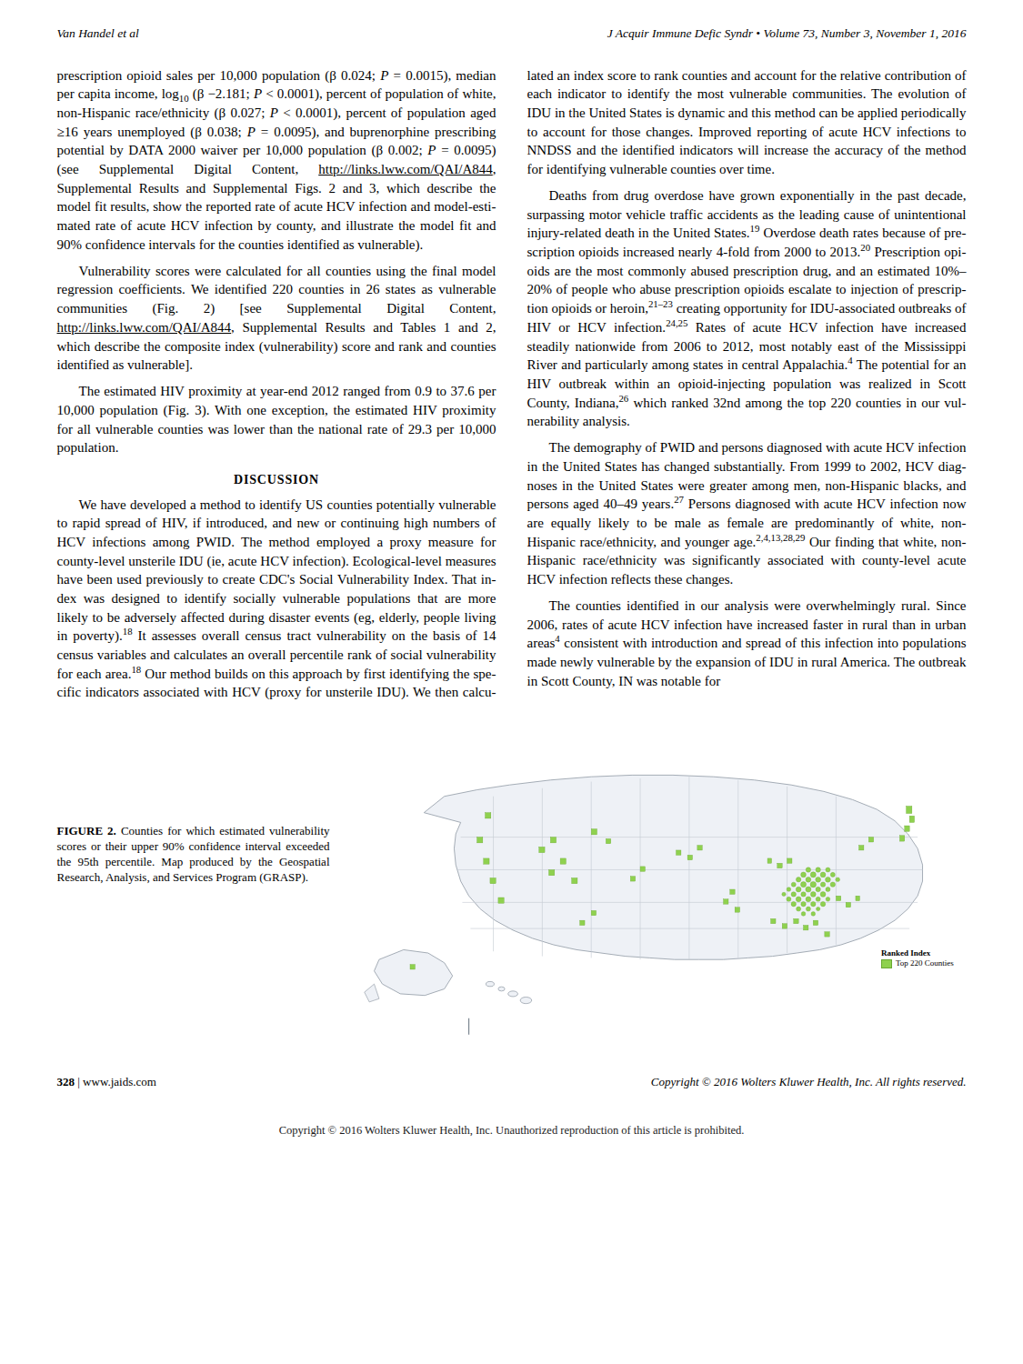Van Handel et al
J Acquir Immune Defic Syndr • Volume 73, Number 3, November 1, 2016
prescription opioid sales per 10,000 population (β 0.024; P = 0.0015), median per capita income, log10 (β −2.181; P < 0.0001), percent of population of white, non-Hispanic race/ethnicity (β 0.027; P < 0.0001), percent of population aged ≥16 years unemployed (β 0.038; P = 0.0095), and buprenorphine prescribing potential by DATA 2000 waiver per 10,000 population (β 0.002; P = 0.0095) (see Supplemental Digital Content, http://links.lww.com/QAI/A844, Supplemental Results and Supplemental Figs. 2 and 3, which describe the model fit results, show the reported rate of acute HCV infection and model-estimated rate of acute HCV infection by county, and illustrate the model fit and 90% confidence intervals for the counties identified as vulnerable).
Vulnerability scores were calculated for all counties using the final model regression coefficients. We identified 220 counties in 26 states as vulnerable communities (Fig. 2) [see Supplemental Digital Content, http://links.lww.com/QAI/A844, Supplemental Results and Tables 1 and 2, which describe the composite index (vulnerability) score and rank and counties identified as vulnerable].
The estimated HIV proximity at year-end 2012 ranged from 0.9 to 37.6 per 10,000 population (Fig. 3). With one exception, the estimated HIV proximity for all vulnerable counties was lower than the national rate of 29.3 per 10,000 population.
Discussion
We have developed a method to identify US counties potentially vulnerable to rapid spread of HIV, if introduced, and new or continuing high numbers of HCV infections among PWID. The method employed a proxy measure for county-level unsterile IDU (ie, acute HCV infection). Ecological-level measures have been used previously to create CDC's Social Vulnerability Index. That index was designed to identify socially vulnerable populations that are more likely to be adversely affected during disaster events (eg, elderly, people living in poverty).18 It assesses overall census tract vulnerability on the basis of 14 census variables and calculates an overall percentile rank of social vulnerability for each area.18 Our method builds on this approach by first identifying the specific indicators associated with HCV (proxy for unsterile IDU). We then calculated an index score to rank counties and account for the relative contribution of each indicator to identify the most vulnerable communities. The evolution of IDU in the United States is dynamic and this method can be applied periodically to account for those changes. Improved reporting of acute HCV infections to NNDSS and the identified indicators will increase the accuracy of the method for identifying vulnerable counties over time.
Deaths from drug overdose have grown exponentially in the past decade, surpassing motor vehicle traffic accidents as the leading cause of unintentional injury-related death in the United States.19 Overdose death rates because of prescription opioids increased nearly 4-fold from 2000 to 2013.20 Prescription opioids are the most commonly abused prescription drug, and an estimated 10%–20% of people who abuse prescription opioids escalate to injection of prescription opioids or heroin,21–23 creating opportunity for IDU-associated outbreaks of HIV or HCV infection.24,25 Rates of acute HCV infection have increased steadily nationwide from 2006 to 2012, most notably east of the Mississippi River and particularly among states in central Appalachia.4 The potential for an HIV outbreak within an opioid-injecting population was realized in Scott County, Indiana,26 which ranked 32nd among the top 220 counties in our vulnerability analysis.
The demography of PWID and persons diagnosed with acute HCV infection in the United States has changed substantially. From 1999 to 2002, HCV diagnoses in the United States were greater among men, non-Hispanic blacks, and persons aged 40–49 years.27 Persons diagnosed with acute HCV infection now are equally likely to be male as female are predominantly of white, non-Hispanic race/ethnicity, and younger age.2,4,13,28,29 Our finding that white, non-Hispanic race/ethnicity was significantly associated with county-level acute HCV infection reflects these changes.
The counties identified in our analysis were overwhelmingly rural. Since 2006, rates of acute HCV infection have increased faster in rural than in urban areas4 consistent with introduction and spread of this infection into populations made newly vulnerable by the expansion of IDU in rural America. The outbreak in Scott County, IN was notable for
FIGURE 2. Counties for which estimated vulnerability scores or their upper 90% confidence interval exceeded the 95th percentile. Map produced by the Geospatial Research, Analysis, and Services Program (GRASP).
Ranked Index
Top 220 Counties
328 | www.jaids.com
Copyright © 2016 Wolters Kluwer Health, Inc. All rights reserved.
Copyright © 2016 Wolters Kluwer Health, Inc. Unauthorized reproduction of this article is prohibited.